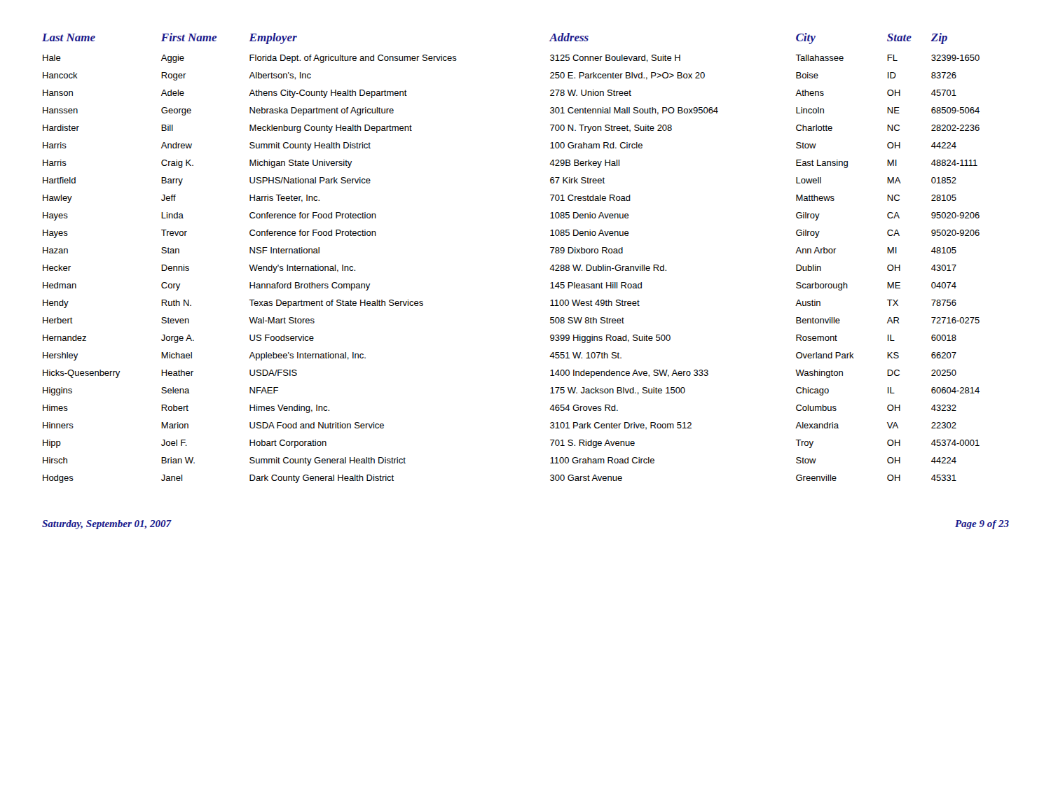| Last Name | First Name | Employer | Address | City | State | Zip |
| --- | --- | --- | --- | --- | --- | --- |
| Hale | Aggie | Florida Dept. of Agriculture and Consumer Services | 3125 Conner Boulevard, Suite H | Tallahassee | FL | 32399-1650 |
| Hancock | Roger | Albertson's, Inc | 250 E. Parkcenter Blvd., P>O> Box 20 | Boise | ID | 83726 |
| Hanson | Adele | Athens City-County Health Department | 278 W. Union Street | Athens | OH | 45701 |
| Hanssen | George | Nebraska Department of Agriculture | 301 Centennial Mall South, PO Box95064 | Lincoln | NE | 68509-5064 |
| Hardister | Bill | Mecklenburg County Health Department | 700 N. Tryon Street, Suite 208 | Charlotte | NC | 28202-2236 |
| Harris | Andrew | Summit County Health District | 100 Graham Rd. Circle | Stow | OH | 44224 |
| Harris | Craig K. | Michigan State University | 429B Berkey Hall | East Lansing | MI | 48824-1111 |
| Hartfield | Barry | USPHS/National Park Service | 67 Kirk Street | Lowell | MA | 01852 |
| Hawley | Jeff | Harris Teeter, Inc. | 701 Crestdale Road | Matthews | NC | 28105 |
| Hayes | Linda | Conference for Food Protection | 1085 Denio Avenue | Gilroy | CA | 95020-9206 |
| Hayes | Trevor | Conference for Food Protection | 1085 Denio Avenue | Gilroy | CA | 95020-9206 |
| Hazan | Stan | NSF International | 789 Dixboro Road | Ann Arbor | MI | 48105 |
| Hecker | Dennis | Wendy's International, Inc. | 4288 W. Dublin-Granville Rd. | Dublin | OH | 43017 |
| Hedman | Cory | Hannaford Brothers Company | 145 Pleasant Hill Road | Scarborough | ME | 04074 |
| Hendy | Ruth N. | Texas Department of State Health Services | 1100 West 49th Street | Austin | TX | 78756 |
| Herbert | Steven | Wal-Mart Stores | 508 SW 8th Street | Bentonville | AR | 72716-0275 |
| Hernandez | Jorge A. | US Foodservice | 9399 Higgins Road, Suite 500 | Rosemont | IL | 60018 |
| Hershley | Michael | Applebee's International, Inc. | 4551 W. 107th St. | Overland Park | KS | 66207 |
| Hicks-Quesenberry | Heather | USDA/FSIS | 1400 Independence Ave, SW, Aero 333 | Washington | DC | 20250 |
| Higgins | Selena | NFAEF | 175 W. Jackson Blvd., Suite 1500 | Chicago | IL | 60604-2814 |
| Himes | Robert | Himes Vending, Inc. | 4654 Groves Rd. | Columbus | OH | 43232 |
| Hinners | Marion | USDA Food and Nutrition Service | 3101 Park Center Drive, Room 512 | Alexandria | VA | 22302 |
| Hipp | Joel F. | Hobart Corporation | 701 S. Ridge Avenue | Troy | OH | 45374-0001 |
| Hirsch | Brian W. | Summit County General Health District | 1100 Graham Road Circle | Stow | OH | 44224 |
| Hodges | Janel | Dark County General Health District | 300 Garst Avenue | Greenville | OH | 45331 |
Saturday, September 01, 2007 Page 9 of 23